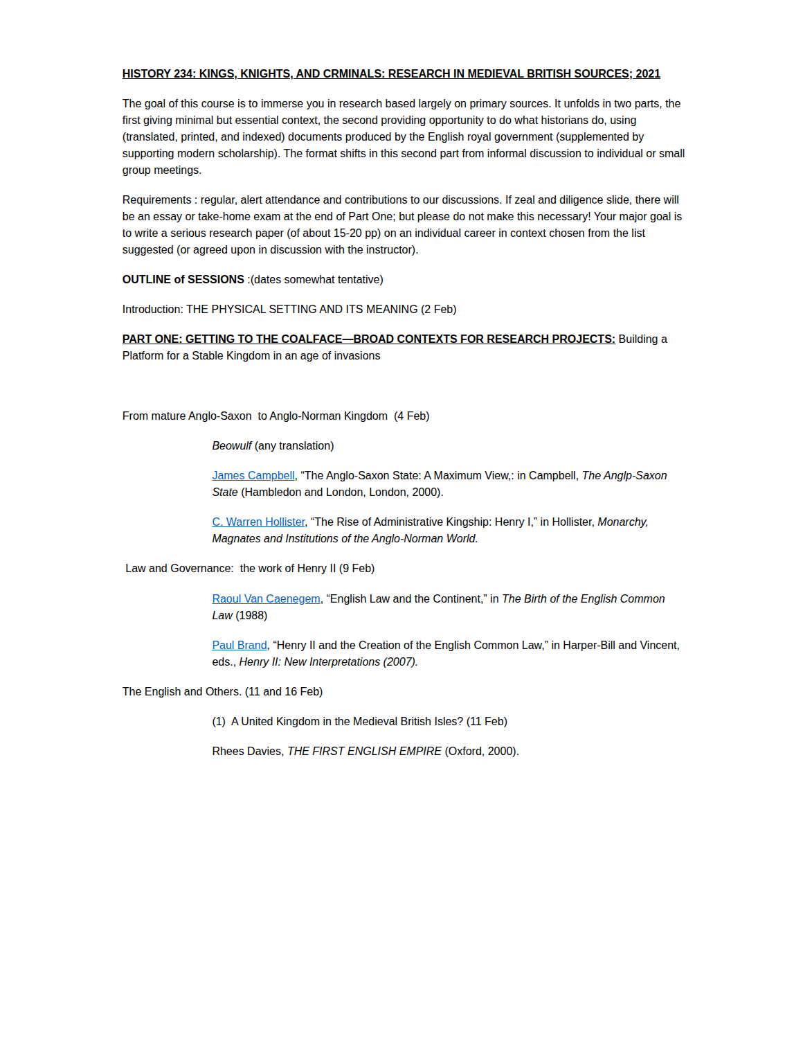HISTORY 234: KINGS, KNIGHTS, AND CRMINALS: RESEARCH IN MEDIEVAL BRITISH SOURCES; 2021
The goal of this course is to immerse you in research based largely on primary sources. It unfolds in two parts, the first giving minimal but essential context, the second providing opportunity to do what historians do, using (translated, printed, and indexed) documents produced by the English royal government (supplemented by supporting modern scholarship). The format shifts in this second part from informal discussion to individual or small group meetings.
Requirements : regular, alert attendance and contributions to our discussions. If zeal and diligence slide, there will be an essay or take-home exam at the end of Part One; but please do not make this necessary! Your major goal is to write a serious research paper (of about 15-20 pp) on an individual career in context chosen from the list suggested (or agreed upon in discussion with the instructor).
OUTLINE of SESSIONS :(dates somewhat tentative)
Introduction: THE PHYSICAL SETTING AND ITS MEANING (2 Feb)
PART ONE: GETTING TO THE COALFACE—BROAD CONTEXTS FOR RESEARCH PROJECTS: Building a Platform for a Stable Kingdom in an age of invasions
From mature Anglo-Saxon to Anglo-Norman Kingdom (4 Feb)
Beowulf (any translation)
James Campbell, “The Anglo-Saxon State: A Maximum View,: in Campbell, The Anglp-Saxon State (Hambledon and London, London, 2000).
C. Warren Hollister, “The Rise of Administrative Kingship: Henry I,” in Hollister, Monarchy, Magnates and Institutions of the Anglo-Norman World.
Law and Governance: the work of Henry II (9 Feb)
Raoul Van Caenegem, “English Law and the Continent,” in The Birth of the English Common Law (1988)
Paul Brand, “Henry II and the Creation of the English Common Law,” in Harper-Bill and Vincent, eds., Henry II: New Interpretations (2007).
The English and Others. (11 and 16 Feb)
(1) A United Kingdom in the Medieval British Isles? (11 Feb)
Rhees Davies, THE FIRST ENGLISH EMPIRE (Oxford, 2000).